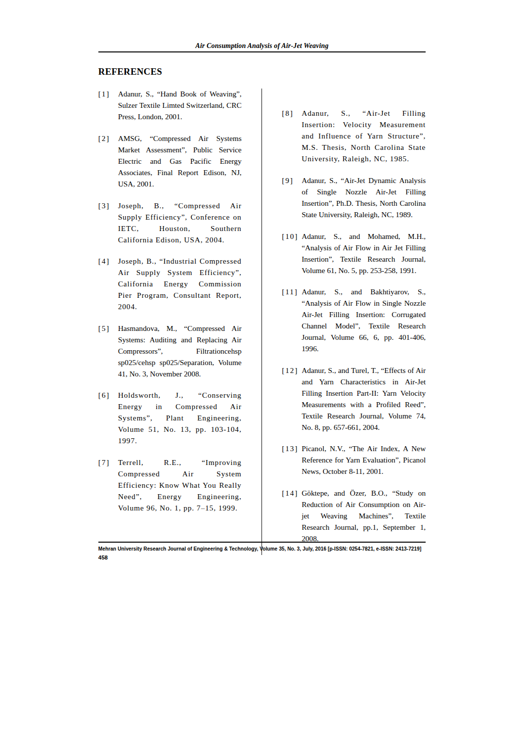Air Consumption Analysis of Air-Jet Weaving
REFERENCES
[1]
Adanur, S., “Hand Book of Weaving”, Sulzer Textile Limted Switzerland, CRC Press, London, 2001.
[2]
AMSG, “Compressed Air Systems Market Assessment”, Public Service Electric and Gas Pacific Energy Associates, Final Report Edison, NJ, USA, 2001.
[3]
Joseph, B., “Compressed Air Supply Efficiency”, Conference on IETC, Houston, Southern California Edison, USA, 2004.
[4]
Joseph, B., “Industrial Compressed Air Supply System Efficiency”, California Energy Commission Pier Program, Consultant Report, 2004.
[5]
Hasmandova, M., “Compressed Air Systems: Auditing and Replacing Air Compressors”, Filtrationcehsp sp025/cehsp sp025/Separation, Volume 41, No. 3, November 2008.
[6]
Holdsworth, J., “Conserving Energy in Compressed Air Systems”, Plant Engineering, Volume 51, No. 13, pp. 103-104, 1997.
[7]
Terrell, R.E., “Improving Compressed Air System Efficiency: Know What You Really Need”, Energy Engineering, Volume 96, No. 1, pp. 7–15, 1999.
[8]
Adanur, S., “Air-Jet Filling Insertion: Velocity Measurement and Influence of Yarn Structure”, M.S. Thesis, North Carolina State University, Raleigh, NC, 1985.
[9]
Adanur, S., “Air-Jet Dynamic Analysis of Single Nozzle Air-Jet Filling Insertion”, Ph.D. Thesis, North Carolina State University, Raleigh, NC, 1989.
[10]
Adanur, S., and Mohamed, M.H., “Analysis of Air Flow in Air Jet Filling Insertion”, Textile Research Journal, Volume 61, No. 5, pp. 253-258, 1991.
[11]
Adanur, S., and Bakhtiyarov, S., “Analysis of Air Flow in Single Nozzle Air-Jet Filling Insertion: Corrugated Channel Model”, Textile Research Journal, Volume 66, 6, pp. 401-406, 1996.
[12]
Adanur, S., and Turel, T., “Effects of Air and Yarn Characteristics in Air-Jet Filling Insertion Part-II: Yarn Velocity Measurements with a Profiled Reed”, Textile Research Journal, Volume 74, No. 8, pp. 657-661, 2004.
[13]
Picanol, N.V., “The Air Index, A New Reference for Yarn Evaluation”, Picanol News, October 8-11, 2001.
[14]
Göktepe, and Özer, B.O., “Study on Reduction of Air Consumption on Air-jet Weaving Machines”, Textile Research Journal, pp.1, September 1, 2008.
Mehran University Research Journal of Engineering & Technology, Volume 35, No. 3, July, 2016 [p-ISSN: 0254-7821, e-ISSN: 2413-7219]
458